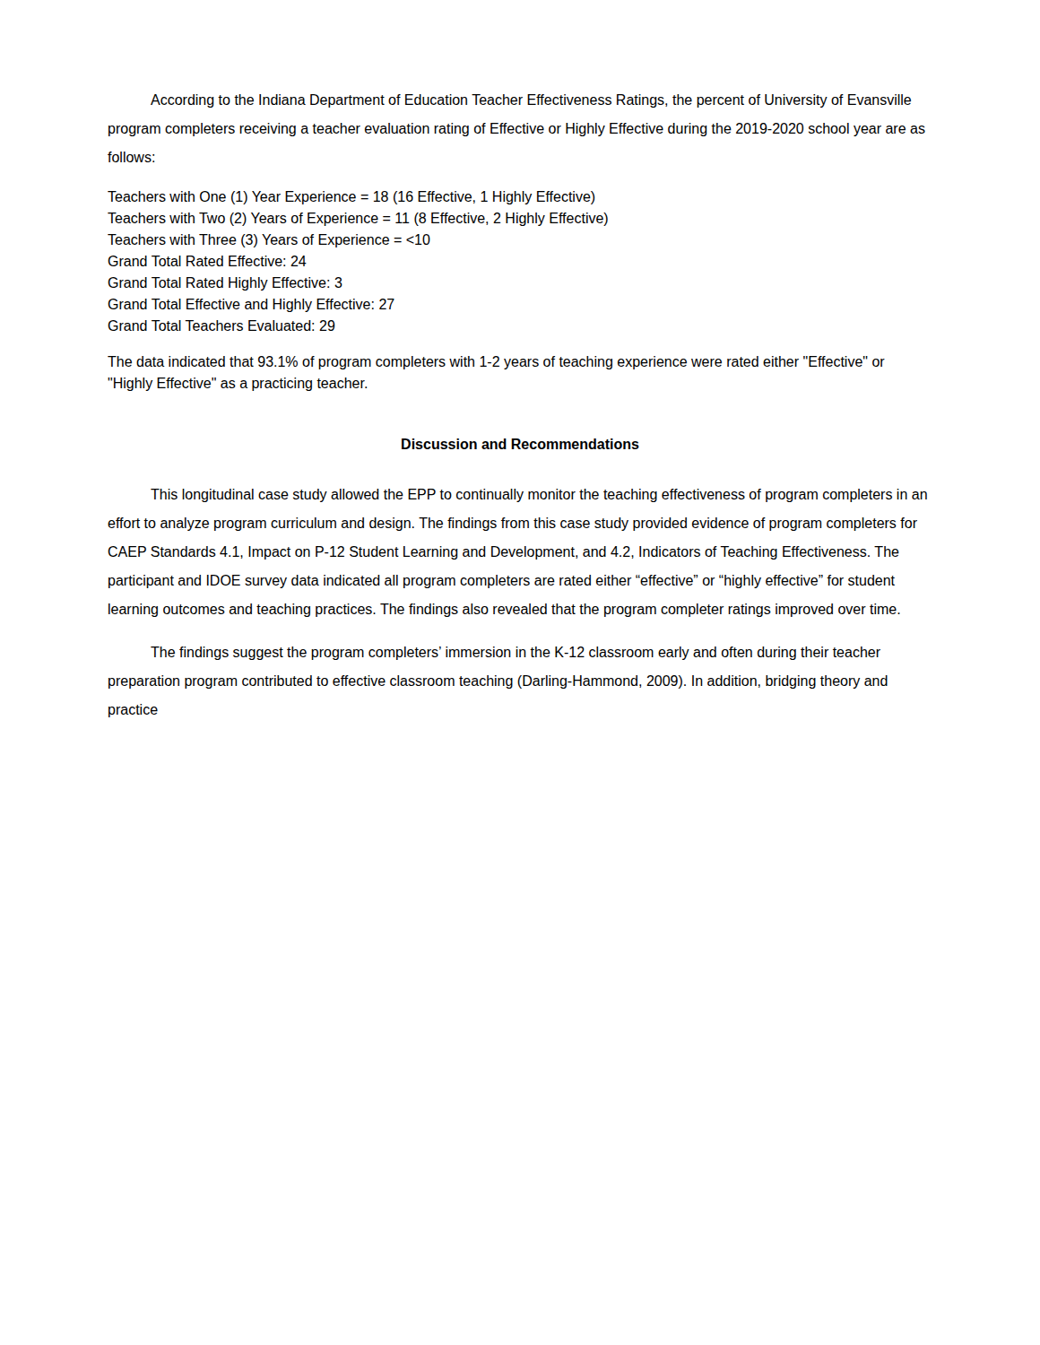According to the Indiana Department of Education Teacher Effectiveness Ratings, the percent of University of Evansville program completers receiving a teacher evaluation rating of Effective or Highly Effective during the 2019-2020 school year are as follows:
Teachers with One (1) Year Experience = 18 (16 Effective, 1 Highly Effective)
Teachers with Two (2) Years of Experience = 11 (8 Effective, 2 Highly Effective)
Teachers with Three (3) Years of Experience = <10
Grand Total Rated Effective: 24
Grand Total Rated Highly Effective: 3
Grand Total Effective and Highly Effective: 27
Grand Total Teachers Evaluated: 29
The data indicated that 93.1% of program completers with 1-2 years of teaching experience were rated either "Effective" or "Highly Effective" as a practicing teacher.
Discussion and Recommendations
This longitudinal case study allowed the EPP to continually monitor the teaching effectiveness of program completers in an effort to analyze program curriculum and design. The findings from this case study provided evidence of program completers for CAEP Standards 4.1, Impact on P-12 Student Learning and Development, and 4.2, Indicators of Teaching Effectiveness. The participant and IDOE survey data indicated all program completers are rated either “effective” or “highly effective” for student learning outcomes and teaching practices. The findings also revealed that the program completer ratings improved over time.
The findings suggest the program completers’ immersion in the K-12 classroom early and often during their teacher preparation program contributed to effective classroom teaching (Darling-Hammond, 2009). In addition, bridging theory and practice